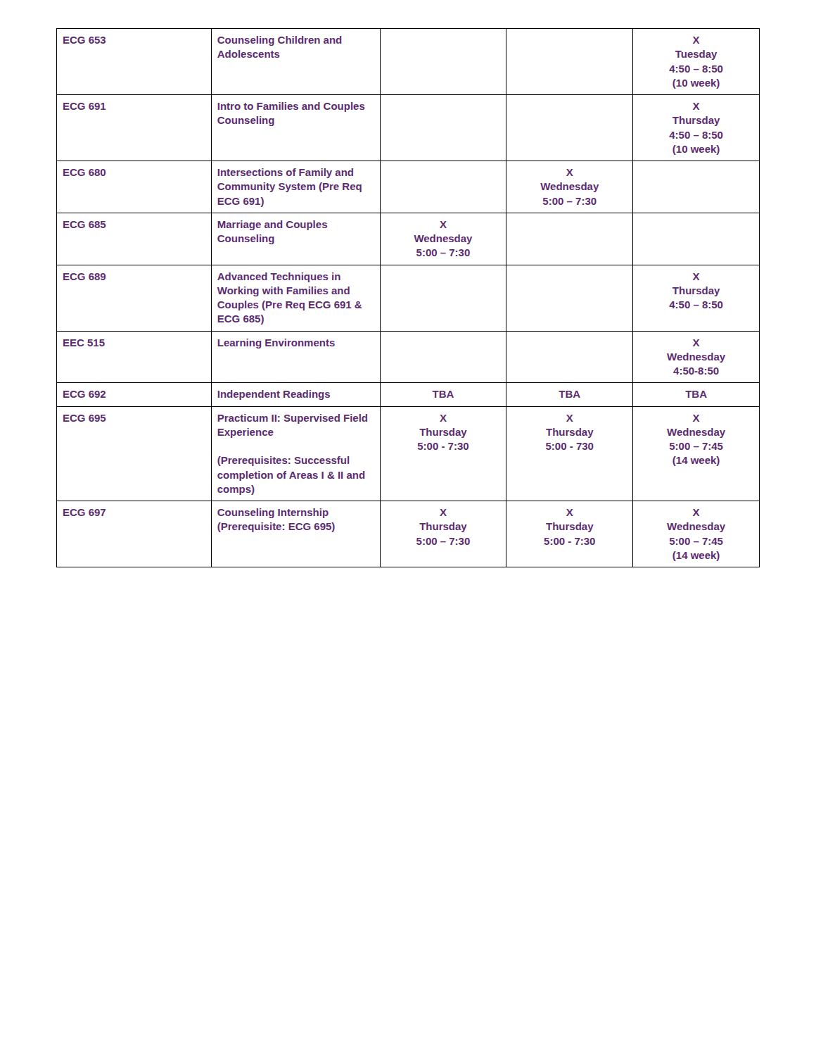| ECG 653 | Counseling Children and Adolescents | | | X Tuesday 4:50 – 8:50 (10 week) |
| ECG 691 | Intro to Families and Couples Counseling | | | X Thursday 4:50 – 8:50 (10 week) |
| ECG 680 | Intersections of Family and Community System (Pre Req ECG 691) | | X Wednesday 5:00 – 7:30 | |
| ECG 685 | Marriage and Couples Counseling | X Wednesday 5:00 – 7:30 | | |
| ECG 689 | Advanced Techniques in Working with Families and Couples (Pre Req ECG 691 & ECG 685) | | | X Thursday 4:50 – 8:50 |
| EEC 515 | Learning Environments | | | X Wednesday 4:50-8:50 |
| ECG 692 | Independent Readings | TBA | TBA | TBA |
| ECG 695 | Practicum II: Supervised Field Experience (Prerequisites: Successful completion of Areas I & II and comps) | X Thursday 5:00 - 7:30 | X Thursday 5:00 - 730 | X Wednesday 5:00 – 7:45 (14 week) |
| ECG 697 | Counseling Internship (Prerequisite: ECG 695) | X Thursday 5:00 – 7:30 | X Thursday 5:00 - 7:30 | X Wednesday 5:00 – 7:45 (14 week) |